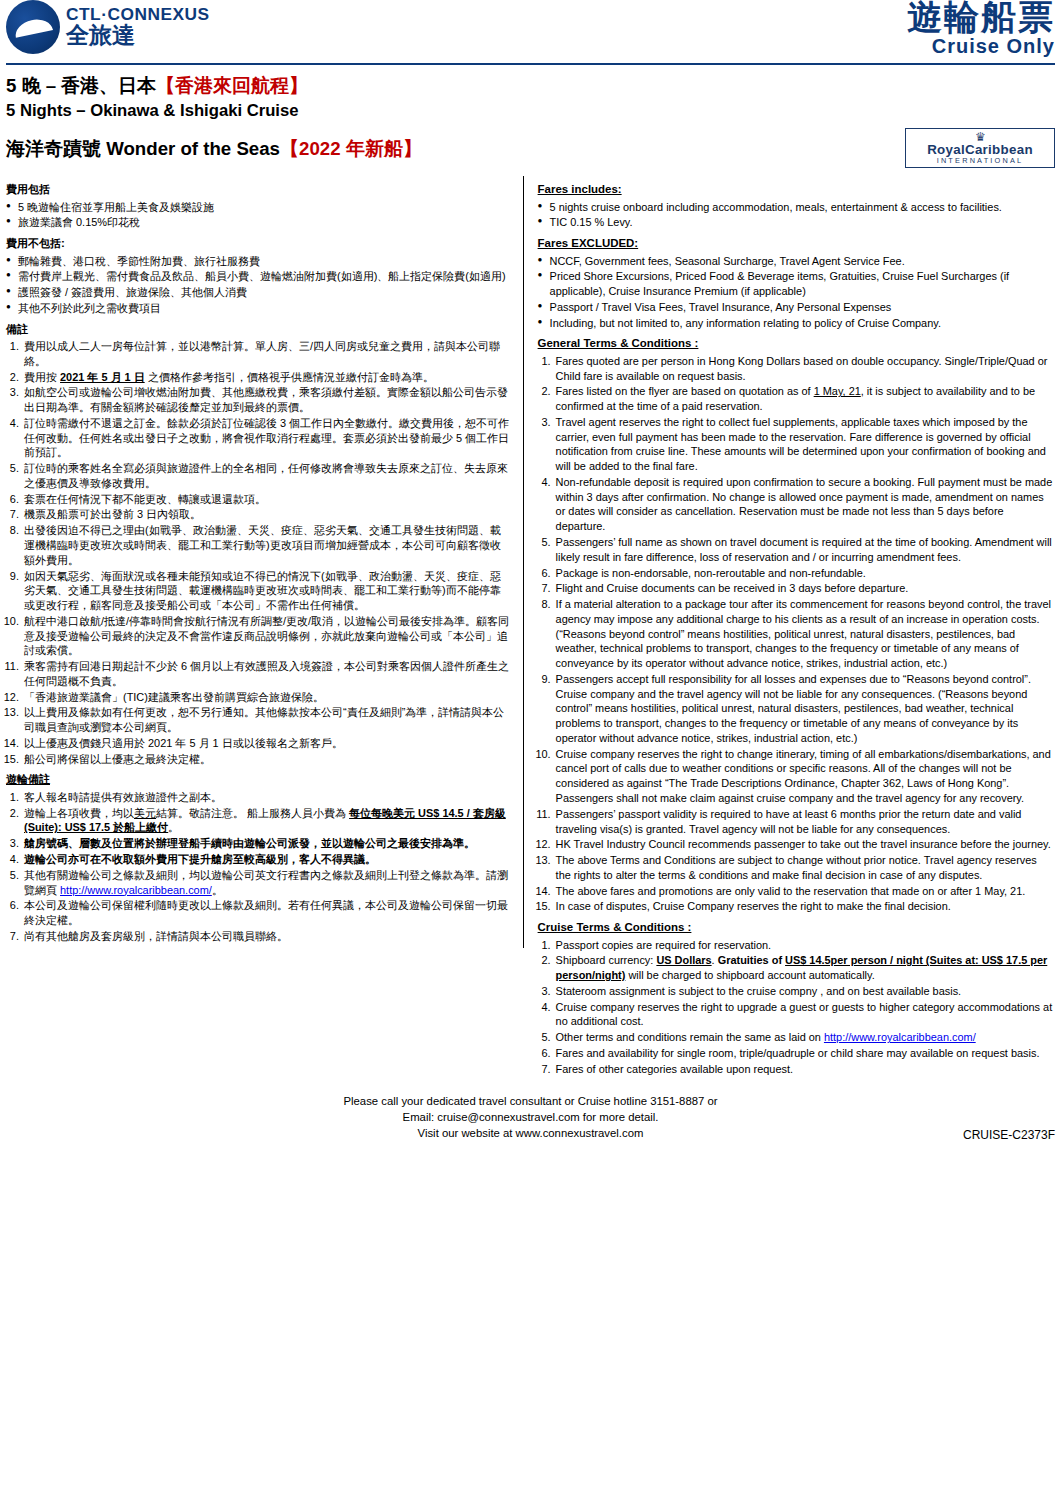CTL·CONNEXUS
全旅達
遊輪船票
Cruise Only
5 晚 – 香港、日本【香港來回航程】
5 Nights – Okinawa & Ishigaki Cruise
海洋奇蹟號 Wonder of the Seas【2022 年新船】
♛
RoyalCaribbean
INTERNATIONAL
費用包括
5 晚遊輪住宿並享用船上美食及娛樂設施
旅遊業議會 0.15%印花稅
費用不包括:
郵輪雜費、港口稅、季節性附加費、旅行社服務費
需付費岸上觀光、需付費食品及飲品、船員小費、遊輪燃油附加費(如適用)、船上指定保險費(如適用)
護照簽發 / 簽證費用、旅遊保險、其他個人消費
其他不列於此列之需收費項目
備註
費用以成人二人一房每位計算，並以港幣計算。單人房、三/四人同房或兒童之費用，請與本公司聯絡。
費用按 2021 年 5 月 1 日 之價格作參考指引，價格視乎供應情況並繳付訂金時為準。
如航空公司或遊輪公司增收燃油附加費、其他應繳稅費，乘客須繳付差額。實際金額以船公司告示發出日期為準。有關金額將於確認後釐定並加到最終的票價。
訂位時需繳付不退還之訂金。餘款必須於訂位確認後 3 個工作日內全數繳付。繳交費用後，恕不可作任何改動。任何姓名或出發日子之改動，將會視作取消行程處理。套票必須於出發前最少 5 個工作日前預訂。
訂位時的乘客姓名全寫必須與旅遊證件上的全名相同，任何修改將會導致失去原來之訂位、失去原來之優惠價及導致修改費用。
套票在任何情況下都不能更改、轉讓或退還款項。
機票及船票可於出發前 3 日內領取。
出發後因迫不得已之理由(如戰爭、政治動盪、天災、疫症、惡劣天氣、交通工具發生技術問題、載運機構臨時更改班次或時間表、罷工和工業行動等)更改項目而增加經營成本，本公司可向顧客徵收額外費用。
如因天氣惡劣、海面狀況或各種未能預知或迫不得已的情況下(如戰爭、政治動盪、天災、疫症、惡劣天氣、交通工具發生技術問題、載運機構臨時更改班次或時間表、罷工和工業行動等)而不能停靠或更改行程，顧客同意及接受船公司或「本公司」不需作出任何補償。
航程中港口啟航/抵達/停靠時間會按航行情況有所調整/更改/取消，以遊輪公司最後安排為準。顧客同意及接受遊輪公司最終的決定及不會當作違反商品說明條例，亦就此放棄向遊輪公司或「本公司」追討或索償。
乘客需持有回港日期起計不少於 6 個月以上有效護照及入境簽證，本公司對乘客因個人證件所產生之任何問題概不負責。
「香港旅遊業議會」(TIC)建議乘客出發前購買綜合旅遊保險。
以上費用及條款如有任何更改，恕不另行通知。其他條款按本公司“責任及細則”為準，詳情請與本公司職員查詢或瀏覽本公司網頁。
以上優惠及價錢只適用於 2021 年 5 月 1 日或以後報名之新客戶。
船公司將保留以上優惠之最終決定權。
遊輪備註
客人報名時請提供有效旅遊證件之副本。
遊輪上各項收費，均以美元結算。敬請注意。 船上服務人員小費為 每位每晚美元 US$ 14.5 / 套房級 (Suite): US$ 17.5 於船上繳付。
艙房號碼、層數及位置將於辦理登船手續時由遊輪公司派發，並以遊輪公司之最後安排為準。
遊輪公司亦可在不收取額外費用下提升艙房至較高級別，客人不得異議。
其他有關遊輪公司之條款及細則，均以遊輪公司英文行程書內之條款及細則上刊登之條款為準。請瀏覽網頁 http://www.royalcaribbean.com/。
本公司及遊輪公司保留權利隨時更改以上條款及細則。若有任何異議，本公司及遊輪公司保留一切最終決定權。
尚有其他艙房及套房級別，詳情請與本公司職員聯絡。
Fares includes:
5 nights cruise onboard including accommodation, meals, entertainment & access to facilities.
TIC 0.15 % Levy.
Fares EXCLUDED:
NCCF, Government fees, Seasonal Surcharge, Travel Agent Service Fee.
Priced Shore Excursions, Priced Food & Beverage items, Gratuities, Cruise Fuel Surcharges (if applicable), Cruise Insurance Premium (if applicable)
Passport / Travel Visa Fees, Travel Insurance, Any Personal Expenses
Including, but not limited to, any information relating to policy of Cruise Company.
General Terms & Conditions :
Fares quoted are per person in Hong Kong Dollars based on double occupancy. Single/Triple/Quad or Child fare is available on request basis.
Fares listed on the flyer are based on quotation as of 1 May, 21, it is subject to availability and to be confirmed at the time of a paid reservation.
Travel agent reserves the right to collect fuel supplements, applicable taxes which imposed by the carrier, even full payment has been made to the reservation. Fare difference is governed by official notification from cruise line. These amounts will be determined upon your confirmation of booking and will be added to the final fare.
Non-refundable deposit is required upon confirmation to secure a booking. Full payment must be made within 3 days after confirmation. No change is allowed once payment is made, amendment on names or dates will consider as cancellation. Reservation must be made not less than 5 days before departure.
Passengers’ full name as shown on travel document is required at the time of booking. Amendment will likely result in fare difference, loss of reservation and / or incurring amendment fees.
Package is non-endorsable, non-reroutable and non-refundable.
Flight and Cruise documents can be received in 3 days before departure.
If a material alteration to a package tour after its commencement for reasons beyond control, the travel agency may impose any additional charge to his clients as a result of an increase in operation costs. (“Reasons beyond control” means hostilities, political unrest, natural disasters, pestilences, bad weather, technical problems to transport, changes to the frequency or timetable of any means of conveyance by its operator without advance notice, strikes, industrial action, etc.)
Passengers accept full responsibility for all losses and expenses due to “Reasons beyond control”. Cruise company and the travel agency will not be liable for any consequences. (“Reasons beyond control” means hostilities, political unrest, natural disasters, pestilences, bad weather, technical problems to transport, changes to the frequency or timetable of any means of conveyance by its operator without advance notice, strikes, industrial action, etc.)
Cruise company reserves the right to change itinerary, timing of all embarkations/disembarkations, and cancel port of calls due to weather conditions or specific reasons. All of the changes will not be considered as against “The Trade Descriptions Ordinance, Chapter 362, Laws of Hong Kong”. Passengers shall not make claim against cruise company and the travel agency for any recovery.
Passengers’ passport validity is required to have at least 6 months prior the return date and valid traveling visa(s) is granted. Travel agency will not be liable for any consequences.
HK Travel Industry Council recommends passenger to take out the travel insurance before the journey.
The above Terms and Conditions are subject to change without prior notice. Travel agency reserves the rights to alter the terms & conditions and make final decision in case of any disputes.
The above fares and promotions are only valid to the reservation that made on or after 1 May, 21.
In case of disputes, Cruise Company reserves the right to make the final decision.
Cruise Terms & Conditions :
Passport copies are required for reservation.
Shipboard currency: US Dollars. Gratuities of US$ 14.5per person / night (Suites at: US$ 17.5 per person/night) will be charged to shipboard account automatically.
Stateroom assignment is subject to the cruise compny , and on best available basis.
Cruise company reserves the right to upgrade a guest or guests to higher category accommodations at no additional cost.
Other terms and conditions remain the same as laid on http://www.royalcaribbean.com/
Fares and availability for single room, triple/quadruple or child share may available on request basis.
Fares of other categories available upon request.
Please call your dedicated travel consultant or Cruise hotline 3151-8887 or
Email: cruise@connexustravel.com for more detail.
Visit our website at www.connexustravel.com CRUISE-C2373F